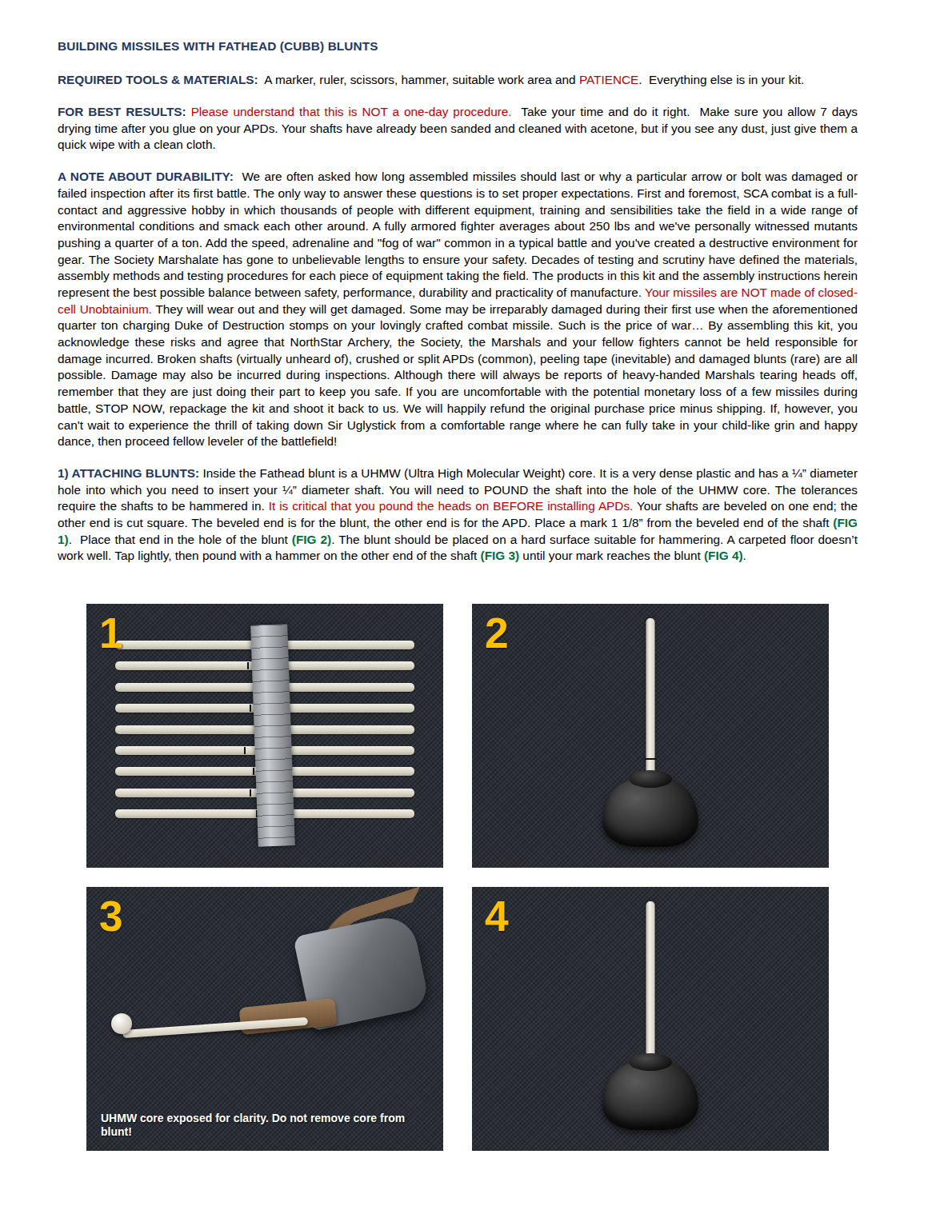BUILDING MISSILES WITH FATHEAD (CUBB) BLUNTS
REQUIRED TOOLS & MATERIALS: A marker, ruler, scissors, hammer, suitable work area and PATIENCE. Everything else is in your kit.
FOR BEST RESULTS: Please understand that this is NOT a one-day procedure. Take your time and do it right. Make sure you allow 7 days drying time after you glue on your APDs. Your shafts have already been sanded and cleaned with acetone, but if you see any dust, just give them a quick wipe with a clean cloth.
A NOTE ABOUT DURABILITY: We are often asked how long assembled missiles should last or why a particular arrow or bolt was damaged or failed inspection after its first battle. The only way to answer these questions is to set proper expectations. First and foremost, SCA combat is a full-contact and aggressive hobby in which thousands of people with different equipment, training and sensibilities take the field in a wide range of environmental conditions and smack each other around. A fully armored fighter averages about 250 lbs and we've personally witnessed mutants pushing a quarter of a ton. Add the speed, adrenaline and "fog of war" common in a typical battle and you've created a destructive environment for gear. The Society Marshalate has gone to unbelievable lengths to ensure your safety. Decades of testing and scrutiny have defined the materials, assembly methods and testing procedures for each piece of equipment taking the field. The products in this kit and the assembly instructions herein represent the best possible balance between safety, performance, durability and practicality of manufacture. Your missiles are NOT made of closed-cell Unobtainium. They will wear out and they will get damaged. Some may be irreparably damaged during their first use when the aforementioned quarter ton charging Duke of Destruction stomps on your lovingly crafted combat missile. Such is the price of war… By assembling this kit, you acknowledge these risks and agree that NorthStar Archery, the Society, the Marshals and your fellow fighters cannot be held responsible for damage incurred. Broken shafts (virtually unheard of), crushed or split APDs (common), peeling tape (inevitable) and damaged blunts (rare) are all possible. Damage may also be incurred during inspections. Although there will always be reports of heavy-handed Marshals tearing heads off, remember that they are just doing their part to keep you safe. If you are uncomfortable with the potential monetary loss of a few missiles during battle, STOP NOW, repackage the kit and shoot it back to us. We will happily refund the original purchase price minus shipping. If, however, you can't wait to experience the thrill of taking down Sir Uglystick from a comfortable range where he can fully take in your child-like grin and happy dance, then proceed fellow leveler of the battlefield!
1) ATTACHING BLUNTS: Inside the Fathead blunt is a UHMW (Ultra High Molecular Weight) core. It is a very dense plastic and has a ¼” diameter hole into which you need to insert your ¼” diameter shaft. You will need to POUND the shaft into the hole of the UHMW core. The tolerances require the shafts to be hammered in. It is critical that you pound the heads on BEFORE installing APDs. Your shafts are beveled on one end; the other end is cut square. The beveled end is for the blunt, the other end is for the APD. Place a mark 1 1/8” from the beveled end of the shaft (FIG 1). Place that end in the hole of the blunt (FIG 2). The blunt should be placed on a hard surface suitable for hammering. A carpeted floor doesn’t work well. Tap lightly, then pound with a hammer on the other end of the shaft (FIG 3) until your mark reaches the blunt (FIG 4).
| 1 | 2 |
| 3 UHMW core exposed for clarity. Do not remove core from blunt! | 4 |